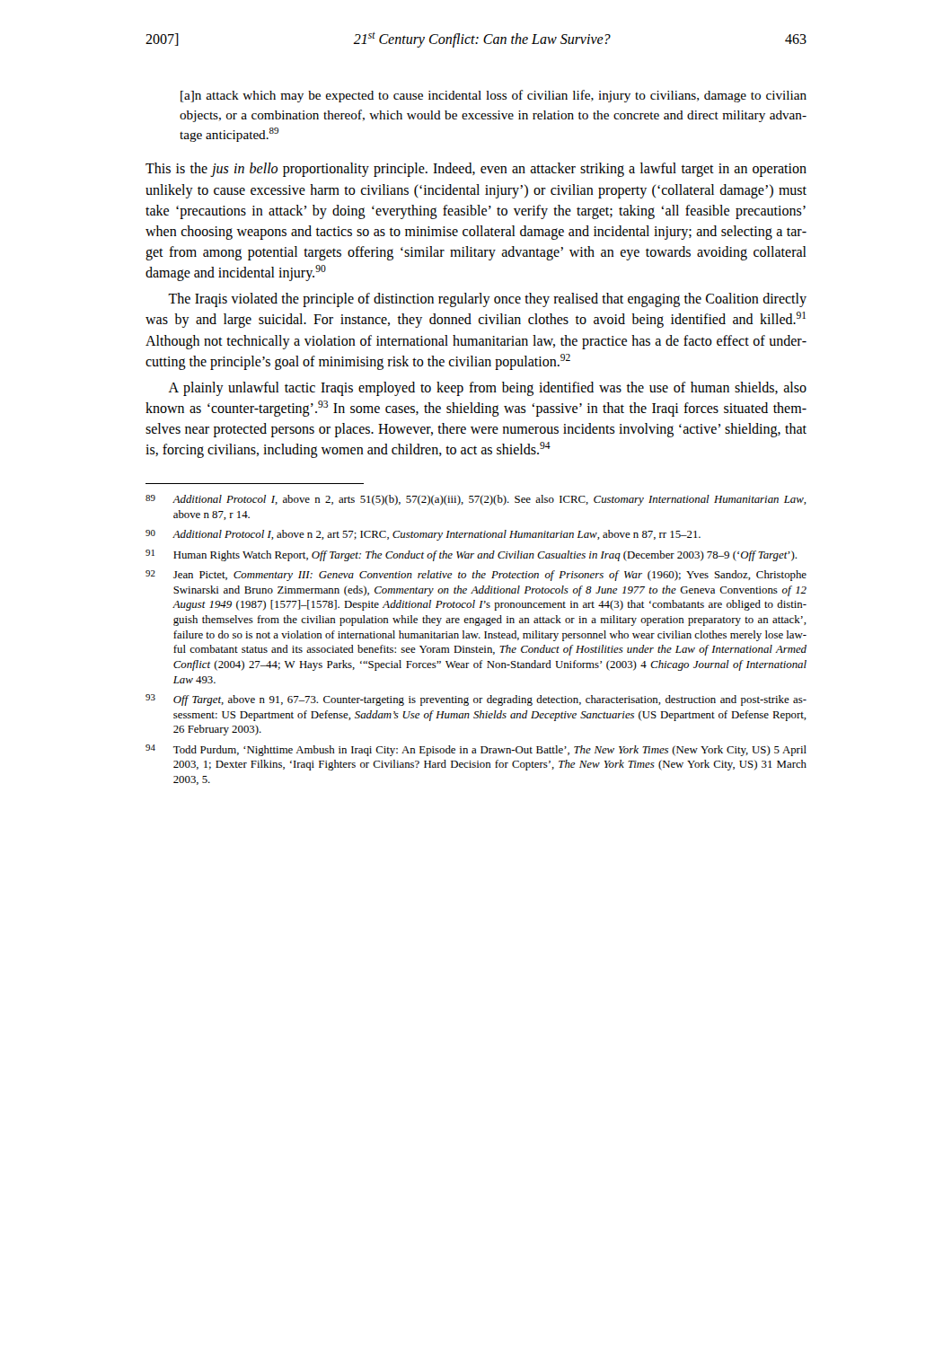2007] 21st Century Conflict: Can the Law Survive? 463
[a]n attack which may be expected to cause incidental loss of civilian life, injury to civilians, damage to civilian objects, or a combination thereof, which would be excessive in relation to the concrete and direct military advantage anticipated.89
This is the jus in bello proportionality principle. Indeed, even an attacker striking a lawful target in an operation unlikely to cause excessive harm to civilians (‘incidental injury’) or civilian property (‘collateral damage’) must take ‘precautions in attack’ by doing ‘everything feasible’ to verify the target; taking ‘all feasible precautions’ when choosing weapons and tactics so as to minimise collateral damage and incidental injury; and selecting a target from among potential targets offering ‘similar military advantage’ with an eye towards avoiding collateral damage and incidental injury.90
The Iraqis violated the principle of distinction regularly once they realised that engaging the Coalition directly was by and large suicidal. For instance, they donned civilian clothes to avoid being identified and killed.91 Although not technically a violation of international humanitarian law, the practice has a de facto effect of undercutting the principle’s goal of minimising risk to the civilian population.92
A plainly unlawful tactic Iraqis employed to keep from being identified was the use of human shields, also known as ‘counter-targeting’.93 In some cases, the shielding was ‘passive’ in that the Iraqi forces situated themselves near protected persons or places. However, there were numerous incidents involving ‘active’ shielding, that is, forcing civilians, including women and children, to act as shields.94
Additional Protocol I, above n 2, arts 51(5)(b), 57(2)(a)(iii), 57(2)(b). See also ICRC, Customary International Humanitarian Law, above n 87, r 14.
Additional Protocol I, above n 2, art 57; ICRC, Customary International Humanitarian Law, above n 87, rr 15–21.
Human Rights Watch Report, Off Target: The Conduct of the War and Civilian Casualties in Iraq (December 2003) 78–9 (‘Off Target’).
Jean Pictet, Commentary III: Geneva Convention relative to the Protection of Prisoners of War (1960); Yves Sandoz, Christophe Swinarski and Bruno Zimmermann (eds), Commentary on the Additional Protocols of 8 June 1977 to the Geneva Conventions of 12 August 1949 (1987) [1577]–[1578]. Despite Additional Protocol I’s pronouncement in art 44(3) that ‘combatants are obliged to distinguish themselves from the civilian population while they are engaged in an attack or in a military operation preparatory to an attack’, failure to do so is not a violation of international humanitarian law. Instead, military personnel who wear civilian clothes merely lose lawful combatant status and its associated benefits: see Yoram Dinstein, The Conduct of Hostilities under the Law of International Armed Conflict (2004) 27–44; W Hays Parks, ‘“Special Forces” Wear of Non-Standard Uniforms’ (2003) 4 Chicago Journal of International Law 493.
Off Target, above n 91, 67–73. Counter-targeting is preventing or degrading detection, characterisation, destruction and post-strike assessment: US Department of Defense, Saddam’s Use of Human Shields and Deceptive Sanctuaries (US Department of Defense Report, 26 February 2003).
Todd Purdum, ‘Nighttime Ambush in Iraqi City: An Episode in a Drawn-Out Battle’, The New York Times (New York City, US) 5 April 2003, 1; Dexter Filkins, ‘Iraqi Fighters or Civilians? Hard Decision for Copters’, The New York Times (New York City, US) 31 March 2003, 5.